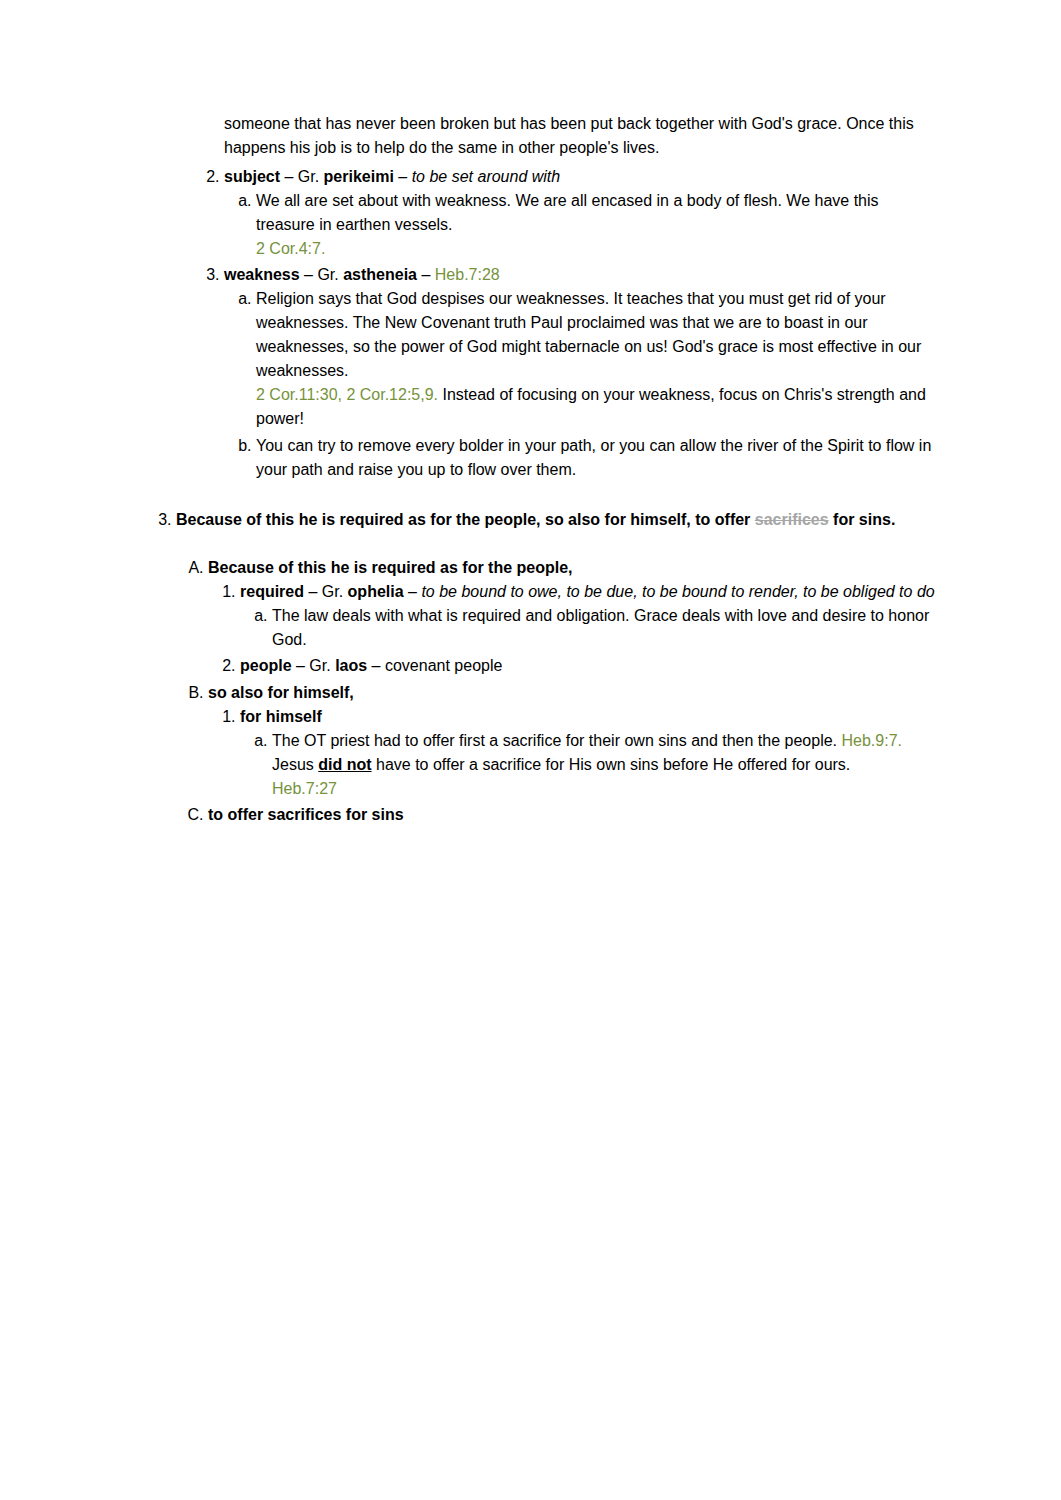someone that has never been broken but has been put back together with God's grace. Once this happens his job is to help do the same in other people's lives.
subject – Gr. perikeimi – to be set around with
We all are set about with weakness. We are all encased in a body of flesh. We have this treasure in earthen vessels.
2 Cor.4:7.
weakness – Gr. astheneia – Heb.7:28
Religion says that God despises our weaknesses. It teaches that you must get rid of your weaknesses. The New Covenant truth Paul proclaimed was that we are to boast in our weaknesses, so the power of God might tabernacle on us! God's grace is most effective in our weaknesses.
2 Cor.11:30, 2 Cor.12:5,9. Instead of focusing on your weakness, focus on Chris's strength and power!
You can try to remove every bolder in your path, or you can allow the river of the Spirit to flow in your path and raise you up to flow over them.
Because of this he is required as for the people, so also for himself, to offer sacrifices for sins.
Because of this he is required as for the people,
required – Gr. ophelia – to be bound to owe, to be due, to be bound to render, to be obliged to do
The law deals with what is required and obligation. Grace deals with love and desire to honor God.
people – Gr. laos – covenant people
so also for himself,
for himself
The OT priest had to offer first a sacrifice for their own sins and then the people. Heb.9:7. Jesus did not have to offer a sacrifice for His own sins before He offered for ours.
Heb.7:27
to offer sacrifices for sins